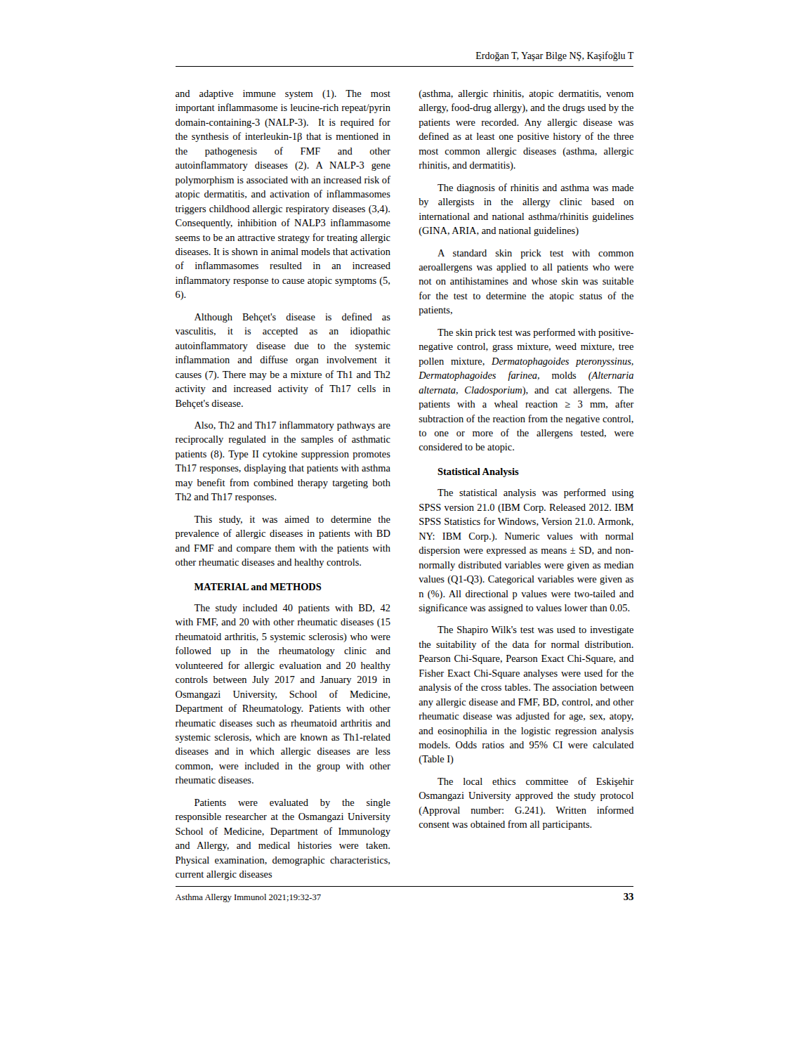Erdoğan T, Yaşar Bilge NŞ, Kaşifoğlu T
and adaptive immune system (1). The most important inflammasome is leucine-rich repeat/pyrin domain-containing-3 (NALP-3). It is required for the synthesis of interleukin-1β that is mentioned in the pathogenesis of FMF and other autoinflammatory diseases (2). A NALP-3 gene polymorphism is associated with an increased risk of atopic dermatitis, and activation of inflammasomes triggers childhood allergic respiratory diseases (3,4). Consequently, inhibition of NALP3 inflammasome seems to be an attractive strategy for treating allergic diseases. It is shown in animal models that activation of inflammasomes resulted in an increased inflammatory response to cause atopic symptoms (5, 6).
Although Behçet's disease is defined as vasculitis, it is accepted as an idiopathic autoinflammatory disease due to the systemic inflammation and diffuse organ involvement it causes (7). There may be a mixture of Th1 and Th2 activity and increased activity of Th17 cells in Behçet's disease.
Also, Th2 and Th17 inflammatory pathways are reciprocally regulated in the samples of asthmatic patients (8). Type II cytokine suppression promotes Th17 responses, displaying that patients with asthma may benefit from combined therapy targeting both Th2 and Th17 responses.
This study, it was aimed to determine the prevalence of allergic diseases in patients with BD and FMF and compare them with the patients with other rheumatic diseases and healthy controls.
MATERIAL and METHODS
The study included 40 patients with BD, 42 with FMF, and 20 with other rheumatic diseases (15 rheumatoid arthritis, 5 systemic sclerosis) who were followed up in the rheumatology clinic and volunteered for allergic evaluation and 20 healthy controls between July 2017 and January 2019 in Osmangazi University, School of Medicine, Department of Rheumatology. Patients with other rheumatic diseases such as rheumatoid arthritis and systemic sclerosis, which are known as Th1-related diseases and in which allergic diseases are less common, were included in the group with other rheumatic diseases.
Patients were evaluated by the single responsible researcher at the Osmangazi University School of Medicine, Department of Immunology and Allergy, and medical histories were taken. Physical examination, demographic characteristics, current allergic diseases
(asthma, allergic rhinitis, atopic dermatitis, venom allergy, food-drug allergy), and the drugs used by the patients were recorded. Any allergic disease was defined as at least one positive history of the three most common allergic diseases (asthma, allergic rhinitis, and dermatitis).
The diagnosis of rhinitis and asthma was made by allergists in the allergy clinic based on international and national asthma/rhinitis guidelines (GINA, ARIA, and national guidelines)
A standard skin prick test with common aeroallergens was applied to all patients who were not on antihistamines and whose skin was suitable for the test to determine the atopic status of the patients,
The skin prick test was performed with positive-negative control, grass mixture, weed mixture, tree pollen mixture, Dermatophagoides pteronyssinus, Dermatophagoides farinea, molds (Alternaria alternata, Cladosporium), and cat allergens. The patients with a wheal reaction ≥ 3 mm, after subtraction of the reaction from the negative control, to one or more of the allergens tested, were considered to be atopic.
Statistical Analysis
The statistical analysis was performed using SPSS version 21.0 (IBM Corp. Released 2012. IBM SPSS Statistics for Windows, Version 21.0. Armonk, NY: IBM Corp.). Numeric values with normal dispersion were expressed as means ± SD, and non-normally distributed variables were given as median values (Q1-Q3). Categorical variables were given as n (%). All directional p values were two-tailed and significance was assigned to values lower than 0.05.
The Shapiro Wilk's test was used to investigate the suitability of the data for normal distribution. Pearson Chi-Square, Pearson Exact Chi-Square, and Fisher Exact Chi-Square analyses were used for the analysis of the cross tables. The association between any allergic disease and FMF, BD, control, and other rheumatic disease was adjusted for age, sex, atopy, and eosinophilia in the logistic regression analysis models. Odds ratios and 95% CI were calculated (Table I)
The local ethics committee of Eskişehir Osmangazi University approved the study protocol (Approval number: G.241). Written informed consent was obtained from all participants.
Asthma Allergy Immunol 2021;19:32-37 33